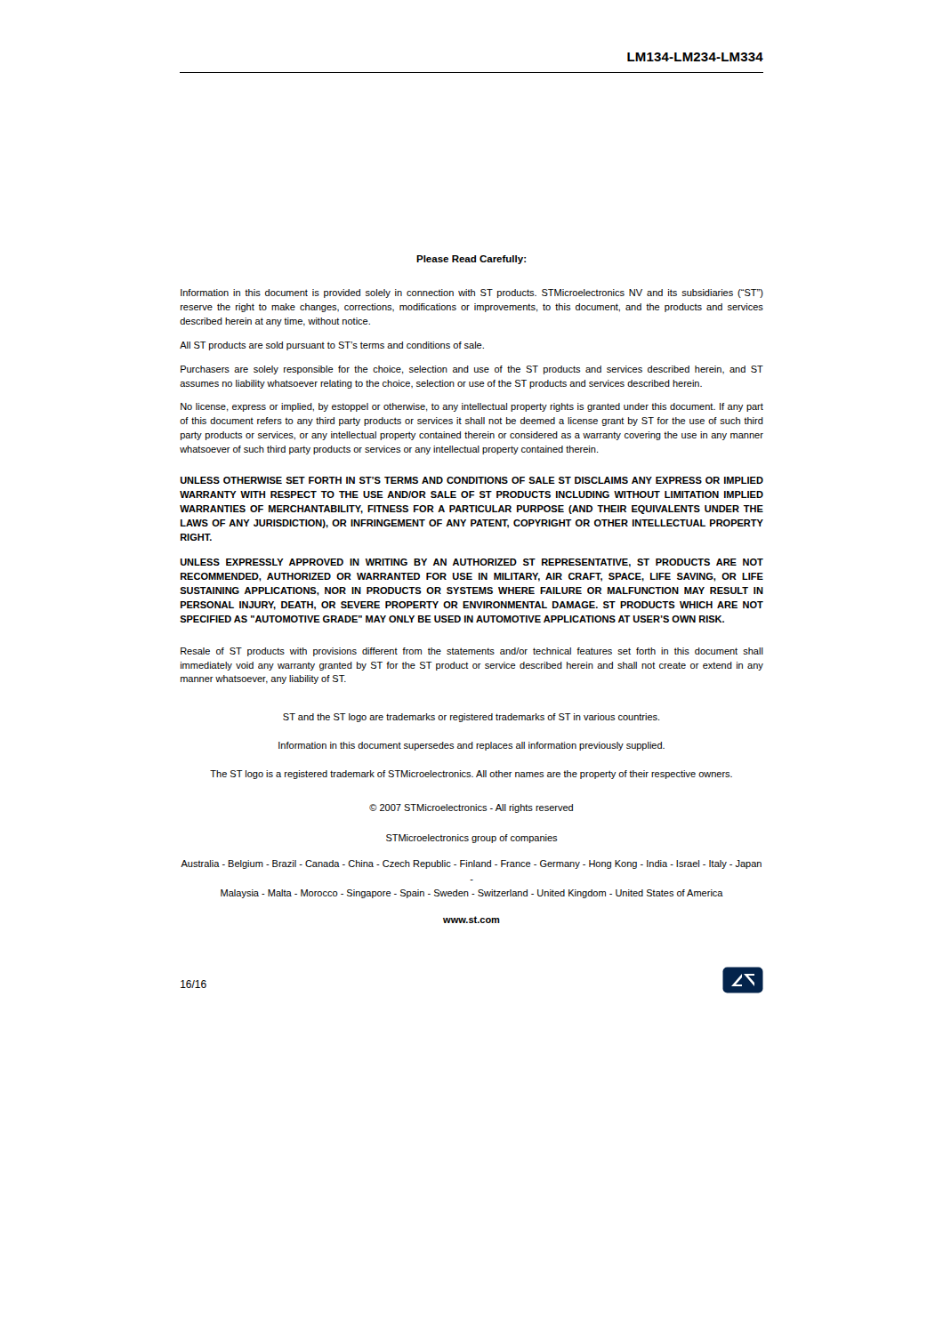LM134-LM234-LM334
Please Read Carefully:
Information in this document is provided solely in connection with ST products. STMicroelectronics NV and its subsidiaries (“ST”) reserve the right to make changes, corrections, modifications or improvements, to this document, and the products and services described herein at any time, without notice.
All ST products are sold pursuant to ST’s terms and conditions of sale.
Purchasers are solely responsible for the choice, selection and use of the ST products and services described herein, and ST assumes no liability whatsoever relating to the choice, selection or use of the ST products and services described herein.
No license, express or implied, by estoppel or otherwise, to any intellectual property rights is granted under this document. If any part of this document refers to any third party products or services it shall not be deemed a license grant by ST for the use of such third party products or services, or any intellectual property contained therein or considered as a warranty covering the use in any manner whatsoever of such third party products or services or any intellectual property contained therein.
Unless otherwise set forth in ST’s terms and conditions of sale ST disclaims any express or implied warranty with respect to the use and/or sale of ST products including without limitation implied warranties of merchantability, fitness for a particular purpose (and their equivalents under the laws of any jurisdiction), or infringement of any patent, copyright or other intellectual property right.
Unless expressly approved in writing by an authorized ST representative, ST products are not recommended, authorized or warranted for use in military, air craft, space, life saving, or life sustaining applications, nor in products or systems where failure or malfunction may result in personal injury, death, or severe property or environmental damage. ST products which are not specified as "automotive grade" may only be used in automotive applications at user’s own risk.
Resale of ST products with provisions different from the statements and/or technical features set forth in this document shall immediately void any warranty granted by ST for the ST product or service described herein and shall not create or extend in any manner whatsoever, any liability of ST.
ST and the ST logo are trademarks or registered trademarks of ST in various countries.
Information in this document supersedes and replaces all information previously supplied.
The ST logo is a registered trademark of STMicroelectronics. All other names are the property of their respective owners.
© 2007 STMicroelectronics - All rights reserved
STMicroelectronics group of companies
Australia - Belgium - Brazil - Canada - China - Czech Republic - Finland - France - Germany - Hong Kong - India - Israel - Italy - Japan -
Malaysia - Malta - Morocco - Singapore - Spain - Sweden - Switzerland - United Kingdom - United States of America
www.st.com
16/16